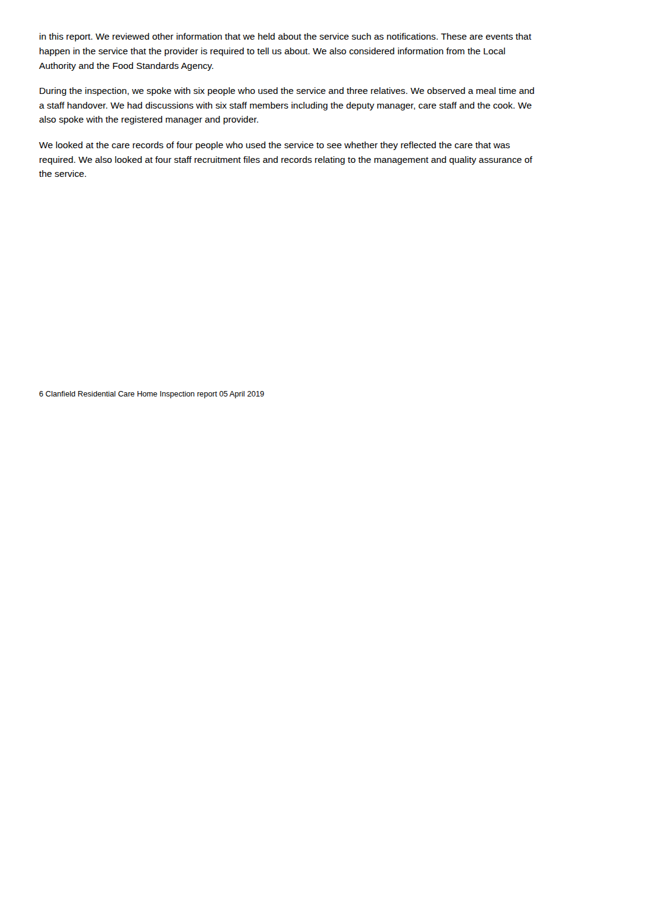in this report. We reviewed other information that we held about the service such as notifications. These are events that happen in the service that the provider is required to tell us about. We also considered information from the Local Authority and the Food Standards Agency.
During the inspection, we spoke with six people who used the service and three relatives. We observed a meal time and a staff handover. We had discussions with six staff members including the deputy manager, care staff and the cook. We also spoke with the registered manager and provider.
We looked at the care records of four people who used the service to see whether they reflected the care that was required. We also looked at four staff recruitment files and records relating to the management and quality assurance of the service.
6 Clanfield Residential Care Home Inspection report 05 April 2019